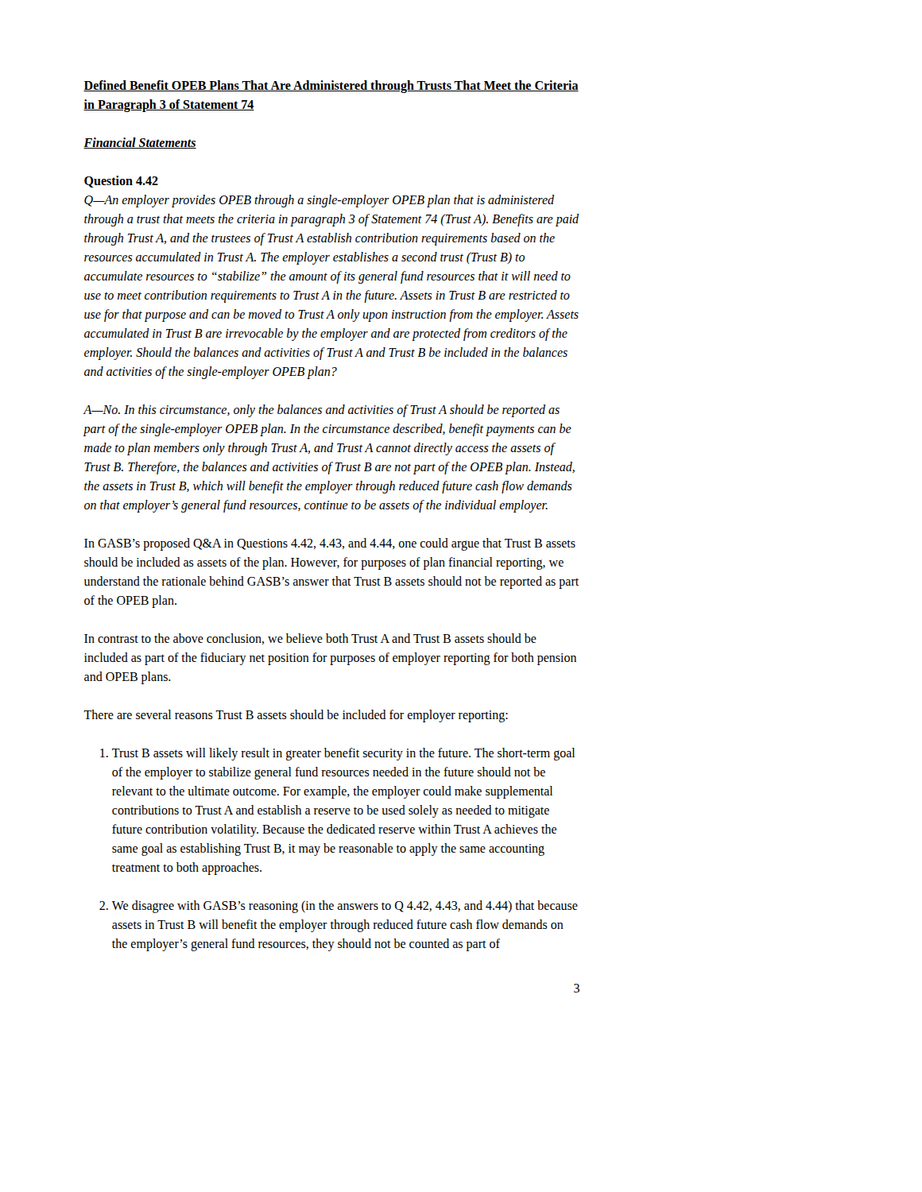Defined Benefit OPEB Plans That Are Administered through Trusts That Meet the Criteria in Paragraph 3 of Statement 74
Financial Statements
Question 4.42
Q—An employer provides OPEB through a single-employer OPEB plan that is administered through a trust that meets the criteria in paragraph 3 of Statement 74 (Trust A). Benefits are paid through Trust A, and the trustees of Trust A establish contribution requirements based on the resources accumulated in Trust A. The employer establishes a second trust (Trust B) to accumulate resources to “stabilize” the amount of its general fund resources that it will need to use to meet contribution requirements to Trust A in the future. Assets in Trust B are restricted to use for that purpose and can be moved to Trust A only upon instruction from the employer. Assets accumulated in Trust B are irrevocable by the employer and are protected from creditors of the employer. Should the balances and activities of Trust A and Trust B be included in the balances and activities of the single-employer OPEB plan?
A—No. In this circumstance, only the balances and activities of Trust A should be reported as part of the single-employer OPEB plan. In the circumstance described, benefit payments can be made to plan members only through Trust A, and Trust A cannot directly access the assets of Trust B. Therefore, the balances and activities of Trust B are not part of the OPEB plan. Instead, the assets in Trust B, which will benefit the employer through reduced future cash flow demands on that employer’s general fund resources, continue to be assets of the individual employer.
In GASB’s proposed Q&A in Questions 4.42, 4.43, and 4.44, one could argue that Trust B assets should be included as assets of the plan. However, for purposes of plan financial reporting, we understand the rationale behind GASB’s answer that Trust B assets should not be reported as part of the OPEB plan.
In contrast to the above conclusion, we believe both Trust A and Trust B assets should be included as part of the fiduciary net position for purposes of employer reporting for both pension and OPEB plans.
There are several reasons Trust B assets should be included for employer reporting:
Trust B assets will likely result in greater benefit security in the future. The short-term goal of the employer to stabilize general fund resources needed in the future should not be relevant to the ultimate outcome. For example, the employer could make supplemental contributions to Trust A and establish a reserve to be used solely as needed to mitigate future contribution volatility. Because the dedicated reserve within Trust A achieves the same goal as establishing Trust B, it may be reasonable to apply the same accounting treatment to both approaches.
We disagree with GASB’s reasoning (in the answers to Q 4.42, 4.43, and 4.44) that because assets in Trust B will benefit the employer through reduced future cash flow demands on the employer’s general fund resources, they should not be counted as part of
3